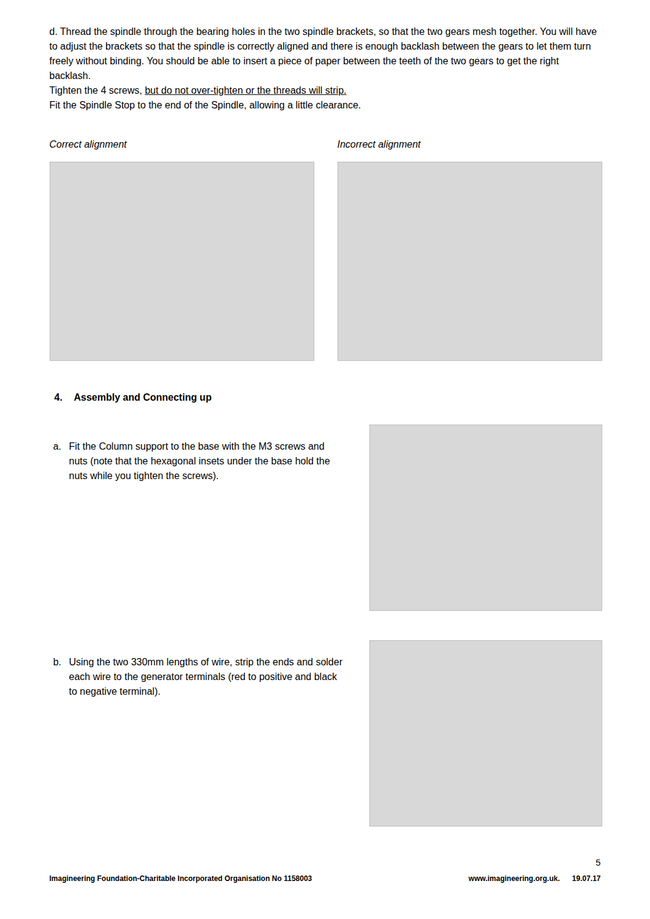d. Thread the spindle through the bearing holes in the two spindle brackets, so that the two gears mesh together. You will have to adjust the brackets so that the spindle is correctly aligned and there is enough backlash between the gears to let them turn freely without binding. You should be able to insert a piece of paper between the teeth of the two gears to get the right backlash.
Tighten the 4 screws, but do not over-tighten or the threads will strip.
Fit the Spindle Stop to the end of the Spindle, allowing a little clearance.
Correct alignment
Incorrect alignment
4. Assembly and Connecting up
Fit the Column support to the base with the M3 screws and nuts (note that the hexagonal insets under the base hold the nuts while you tighten the screws).
Using the two 330mm lengths of wire, strip the ends and solder each wire to the generator terminals (red to positive and black to negative terminal).
5
Imagineering Foundation-Charitable Incorporated Organisation No 1158003 www.imagineering.org.uk. 19.07.17